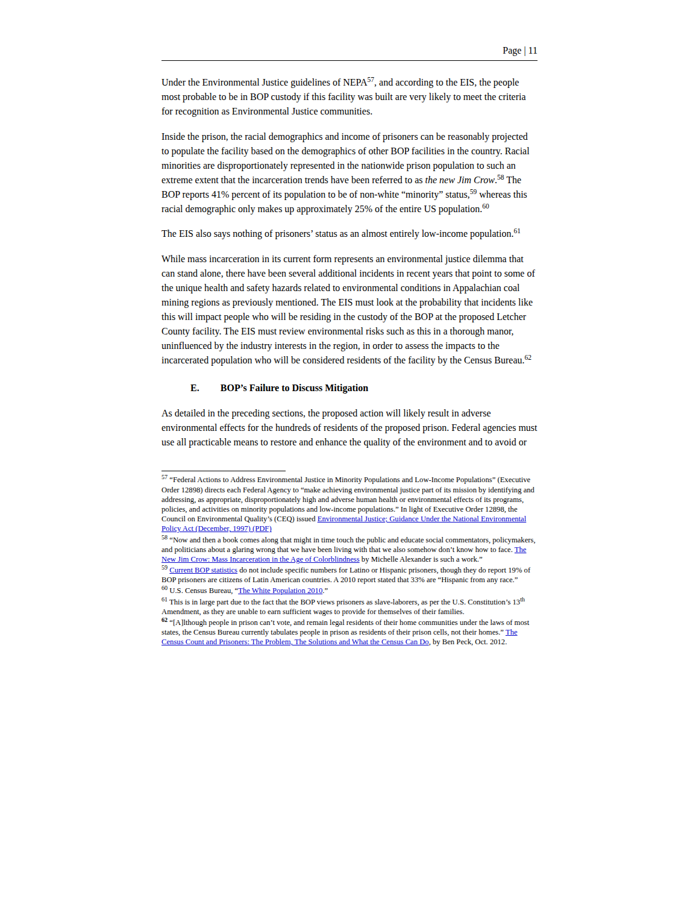Page | 11
Under the Environmental Justice guidelines of NEPA57, and according to the EIS, the people most probable to be in BOP custody if this facility was built are very likely to meet the criteria for recognition as Environmental Justice communities.
Inside the prison, the racial demographics and income of prisoners can be reasonably projected to populate the facility based on the demographics of other BOP facilities in the country. Racial minorities are disproportionately represented in the nationwide prison population to such an extreme extent that the incarceration trends have been referred to as the new Jim Crow.58 The BOP reports 41% percent of its population to be of non-white “minority” status,59 whereas this racial demographic only makes up approximately 25% of the entire US population.60
The EIS also says nothing of prisoners’ status as an almost entirely low-income population.61
While mass incarceration in its current form represents an environmental justice dilemma that can stand alone, there have been several additional incidents in recent years that point to some of the unique health and safety hazards related to environmental conditions in Appalachian coal mining regions as previously mentioned. The EIS must look at the probability that incidents like this will impact people who will be residing in the custody of the BOP at the proposed Letcher County facility. The EIS must review environmental risks such as this in a thorough manor, uninfluenced by the industry interests in the region, in order to assess the impacts to the incarcerated population who will be considered residents of the facility by the Census Bureau.62
E. BOP’s Failure to Discuss Mitigation
As detailed in the preceding sections, the proposed action will likely result in adverse environmental effects for the hundreds of residents of the proposed prison. Federal agencies must use all practicable means to restore and enhance the quality of the environment and to avoid or
57 “Federal Actions to Address Environmental Justice in Minority Populations and Low-Income Populations” (Executive Order 12898) directs each Federal Agency to “make achieving environmental justice part of its mission by identifying and addressing, as appropriate, disproportionately high and adverse human health or environmental effects of its programs, policies, and activities on minority populations and low-income populations.” In light of Executive Order 12898, the Council on Environmental Quality’s (CEQ) issued Environmental Justice; Guidance Under the National Environmental Policy Act (December, 1997) (PDF)
58 “Now and then a book comes along that might in time touch the public and educate social commentators, policymakers, and politicians about a glaring wrong that we have been living with that we also somehow don’t know how to face. The New Jim Crow: Mass Incarceration in the Age of Colorblindness by Michelle Alexander is such a work.”
59 Current BOP statistics do not include specific numbers for Latino or Hispanic prisoners, though they do report 19% of BOP prisoners are citizens of Latin American countries. A 2010 report stated that 33% are “Hispanic from any race.”
60 U.S. Census Bureau, “The White Population 2010.”
61 This is in large part due to the fact that the BOP views prisoners as slave-laborers, as per the U.S. Constitution’s 13th Amendment, as they are unable to earn sufficient wages to provide for themselves of their families.
62 “[A]lthough people in prison can’t vote, and remain legal residents of their home communities under the laws of most states, the Census Bureau currently tabulates people in prison as residents of their prison cells, not their homes.” The Census Count and Prisoners: The Problem, The Solutions and What the Census Can Do, by Ben Peck, Oct. 2012.